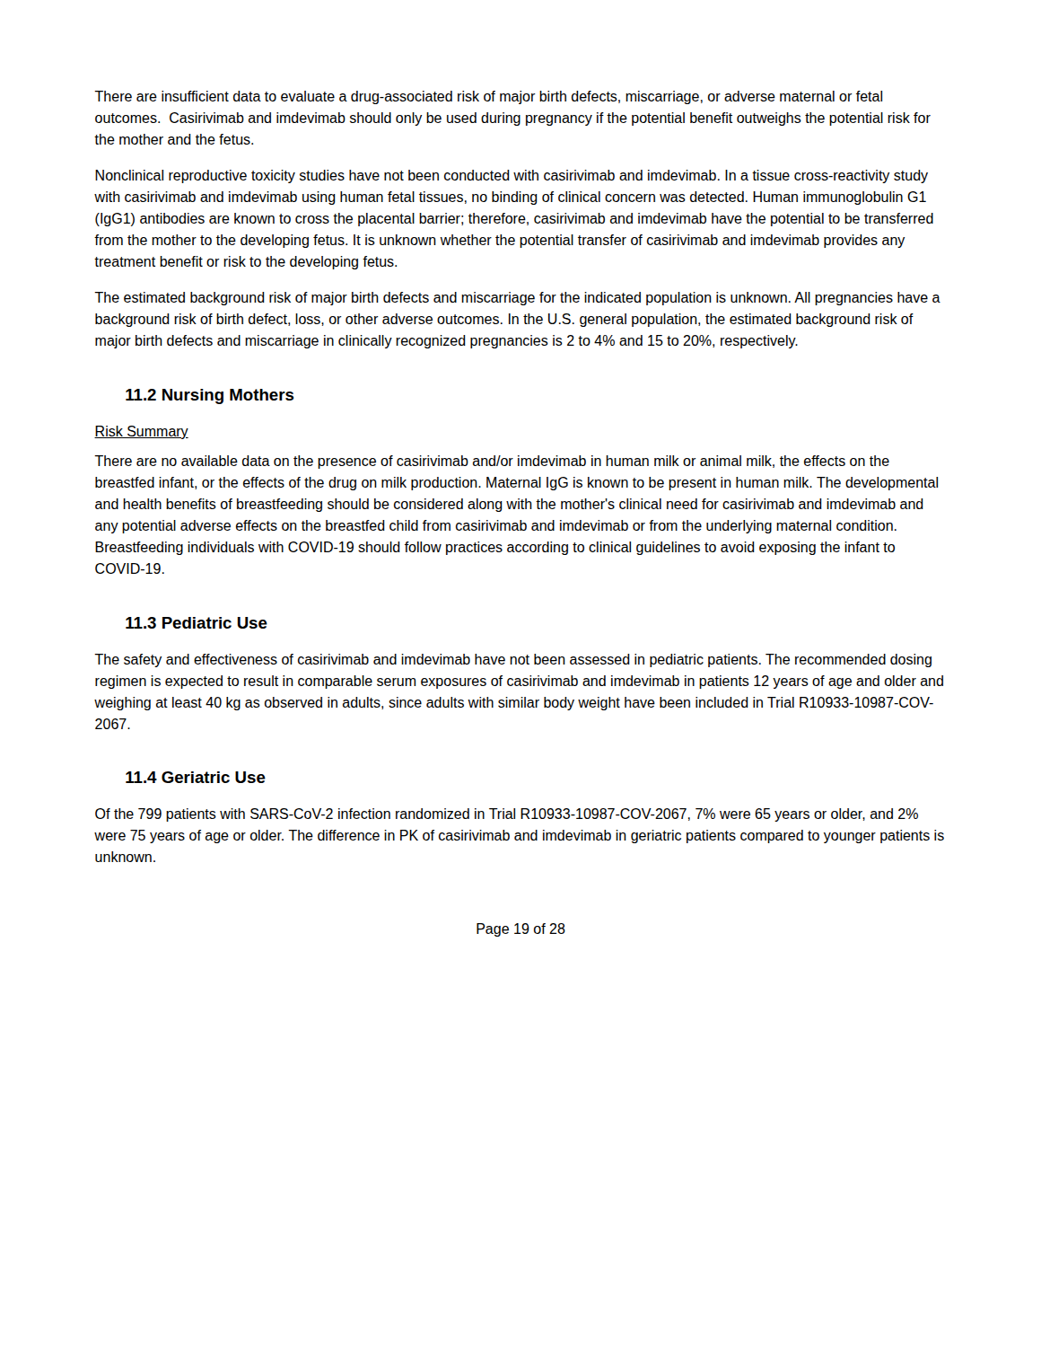There are insufficient data to evaluate a drug-associated risk of major birth defects, miscarriage, or adverse maternal or fetal outcomes. Casirivimab and imdevimab should only be used during pregnancy if the potential benefit outweighs the potential risk for the mother and the fetus.
Nonclinical reproductive toxicity studies have not been conducted with casirivimab and imdevimab. In a tissue cross-reactivity study with casirivimab and imdevimab using human fetal tissues, no binding of clinical concern was detected. Human immunoglobulin G1 (IgG1) antibodies are known to cross the placental barrier; therefore, casirivimab and imdevimab have the potential to be transferred from the mother to the developing fetus. It is unknown whether the potential transfer of casirivimab and imdevimab provides any treatment benefit or risk to the developing fetus.
The estimated background risk of major birth defects and miscarriage for the indicated population is unknown. All pregnancies have a background risk of birth defect, loss, or other adverse outcomes. In the U.S. general population, the estimated background risk of major birth defects and miscarriage in clinically recognized pregnancies is 2 to 4% and 15 to 20%, respectively.
11.2 Nursing Mothers
Risk Summary
There are no available data on the presence of casirivimab and/or imdevimab in human milk or animal milk, the effects on the breastfed infant, or the effects of the drug on milk production. Maternal IgG is known to be present in human milk. The developmental and health benefits of breastfeeding should be considered along with the mother's clinical need for casirivimab and imdevimab and any potential adverse effects on the breastfed child from casirivimab and imdevimab or from the underlying maternal condition. Breastfeeding individuals with COVID-19 should follow practices according to clinical guidelines to avoid exposing the infant to COVID-19.
11.3 Pediatric Use
The safety and effectiveness of casirivimab and imdevimab have not been assessed in pediatric patients. The recommended dosing regimen is expected to result in comparable serum exposures of casirivimab and imdevimab in patients 12 years of age and older and weighing at least 40 kg as observed in adults, since adults with similar body weight have been included in Trial R10933-10987-COV-2067.
11.4 Geriatric Use
Of the 799 patients with SARS-CoV-2 infection randomized in Trial R10933-10987-COV-2067, 7% were 65 years or older, and 2% were 75 years of age or older. The difference in PK of casirivimab and imdevimab in geriatric patients compared to younger patients is unknown.
Page 19 of 28